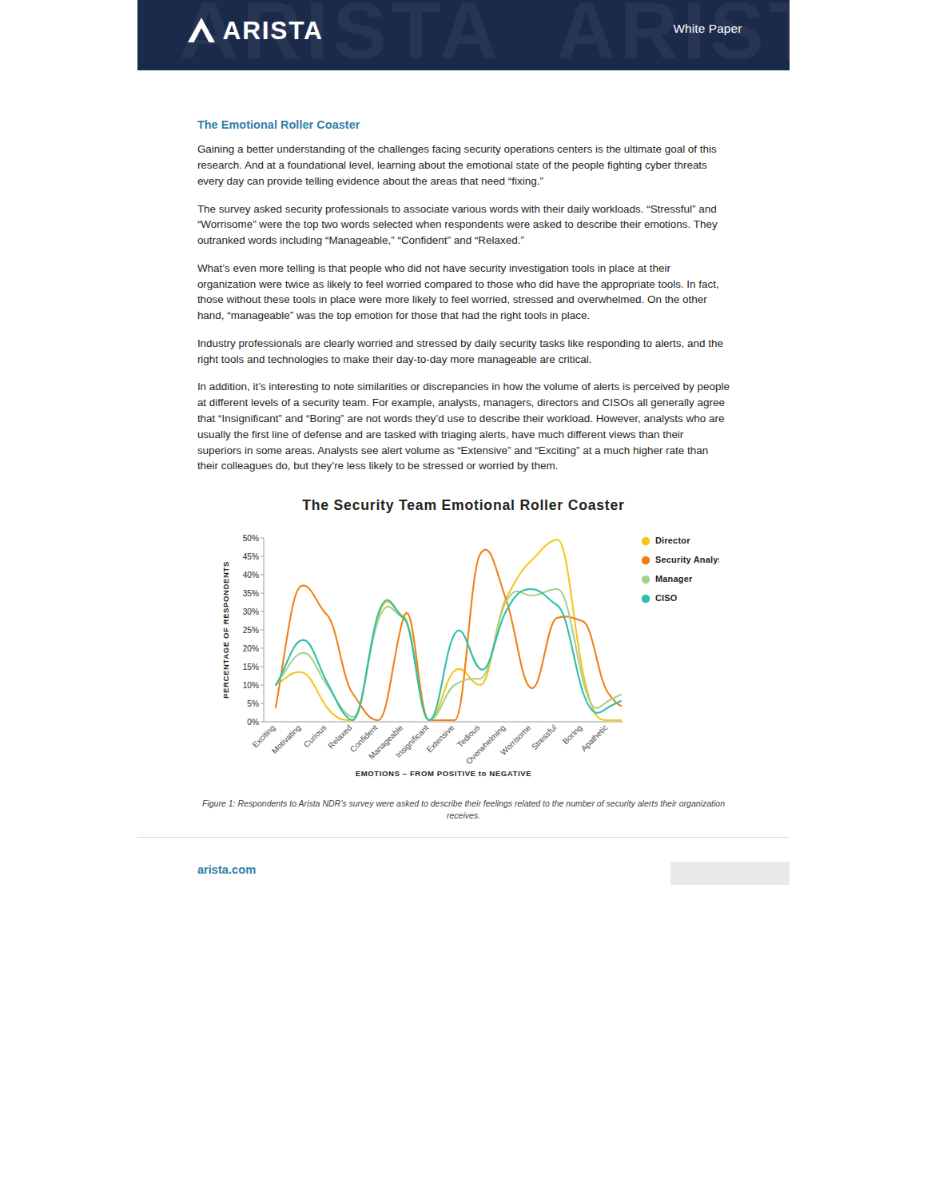ARISTA ARISTA ARISTA
ARISTA
White Paper
The Emotional Roller Coaster
Gaining a better understanding of the challenges facing security operations centers is the ultimate goal of this research. And at a foundational level, learning about the emotional state of the people fighting cyber threats every day can provide telling evidence about the areas that need “fixing.”
The survey asked security professionals to associate various words with their daily workloads. “Stressful” and “Worrisome” were the top two words selected when respondents were asked to describe their emotions. They outranked words including “Manageable,” “Confident” and “Relaxed.”
What’s even more telling is that people who did not have security investigation tools in place at their organization were twice as likely to feel worried compared to those who did have the appropriate tools. In fact, those without these tools in place were more likely to feel worried, stressed and overwhelmed. On the other hand, “manageable” was the top emotion for those that had the right tools in place.
Industry professionals are clearly worried and stressed by daily security tasks like responding to alerts, and the right tools and technologies to make their day-to-day more manageable are critical.
In addition, it’s interesting to note similarities or discrepancies in how the volume of alerts is perceived by people at different levels of a security team. For example, analysts, managers, directors and CISOs all generally agree that “Insignificant” and “Boring” are not words they’d use to describe their workload. However, analysts who are usually the first line of defense and are tasked with triaging alerts, have much different views than their superiors in some areas. Analysts see alert volume as “Extensive” and “Exciting” at a much higher rate than their colleagues do, but they’re less likely to be stressed or worried by them.
The Security Team Emotional Roller Coaster
50% 45% 40% 35% 30% 25% 20% 15% 10% 5% 0% PERCENTAGE OF RESPONDENTS Exciting Motivating Curious Relaxed Confident Manageable Insignificant Extensive Tedious Overwhelming Worrisome Stressful Boring Apathetic EMOTIONS – FROM POSITIVE to NEGATIVE Director Security Analyst Manager CISO
Figure 1: Respondents to Arista NDR’s survey were asked to describe their feelings related to the number of security alerts their organization receives.
arista.com